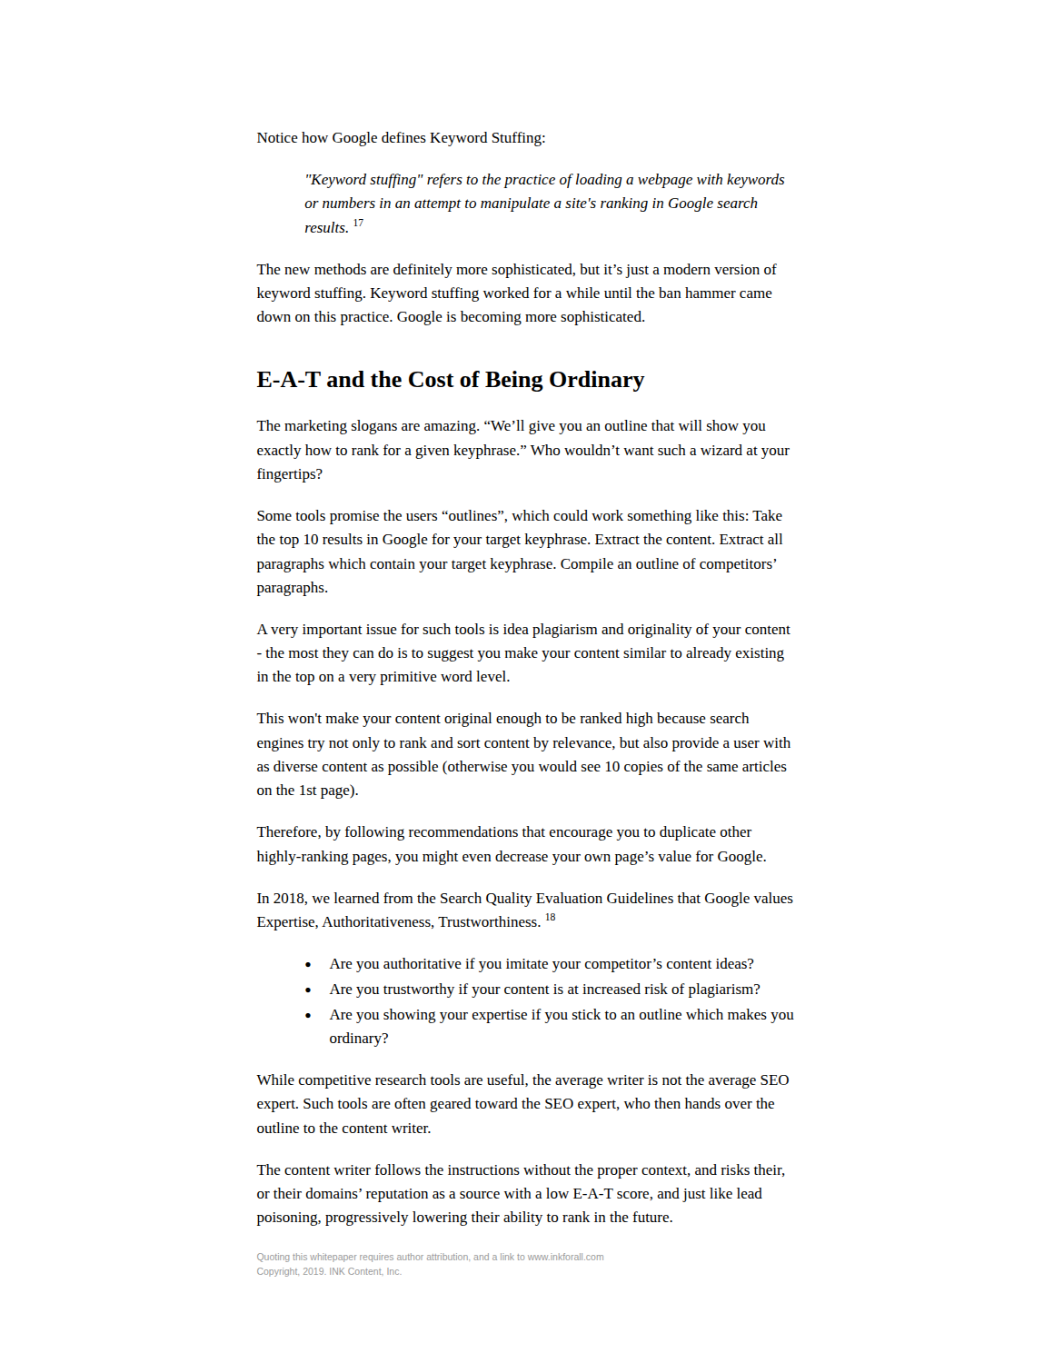Notice how Google defines Keyword Stuffing:
"Keyword stuffing" refers to the practice of loading a webpage with keywords or numbers in an attempt to manipulate a site's ranking in Google search results. 17
The new methods are definitely more sophisticated, but it’s just a modern version of keyword stuffing. Keyword stuffing worked for a while until the ban hammer came down on this practice. Google is becoming more sophisticated.
E-A-T and the Cost of Being Ordinary
The marketing slogans are amazing. “We’ll give you an outline that will show you exactly how to rank for a given keyphrase.” Who wouldn’t want such a wizard at your fingertips?
Some tools promise the users “outlines”, which could work something like this: Take the top 10 results in Google for your target keyphrase. Extract the content. Extract all paragraphs which contain your target keyphrase. Compile an outline of competitors’ paragraphs.
A very important issue for such tools is idea plagiarism and originality of your content - the most they can do is to suggest you make your content similar to already existing in the top on a very primitive word level.
This won't make your content original enough to be ranked high because search engines try not only to rank and sort content by relevance, but also provide a user with as diverse content as possible (otherwise you would see 10 copies of the same articles on the 1st page).
Therefore, by following recommendations that encourage you to duplicate other highly-ranking pages, you might even decrease your own page’s value for Google.
In 2018, we learned from the Search Quality Evaluation Guidelines that Google values Expertise, Authoritativeness, Trustworthiness. 18
Are you authoritative if you imitate your competitor’s content ideas?
Are you trustworthy if your content is at increased risk of plagiarism?
Are you showing your expertise if you stick to an outline which makes you ordinary?
While competitive research tools are useful, the average writer is not the average SEO expert. Such tools are often geared toward the SEO expert, who then hands over the outline to the content writer.
The content writer follows the instructions without the proper context, and risks their, or their domains’ reputation as a source with a low E-A-T score, and just like lead poisoning, progressively lowering their ability to rank in the future.
Quoting this whitepaper requires author attribution, and a link to www.inkforall.com
Copyright, 2019. INK Content, Inc.